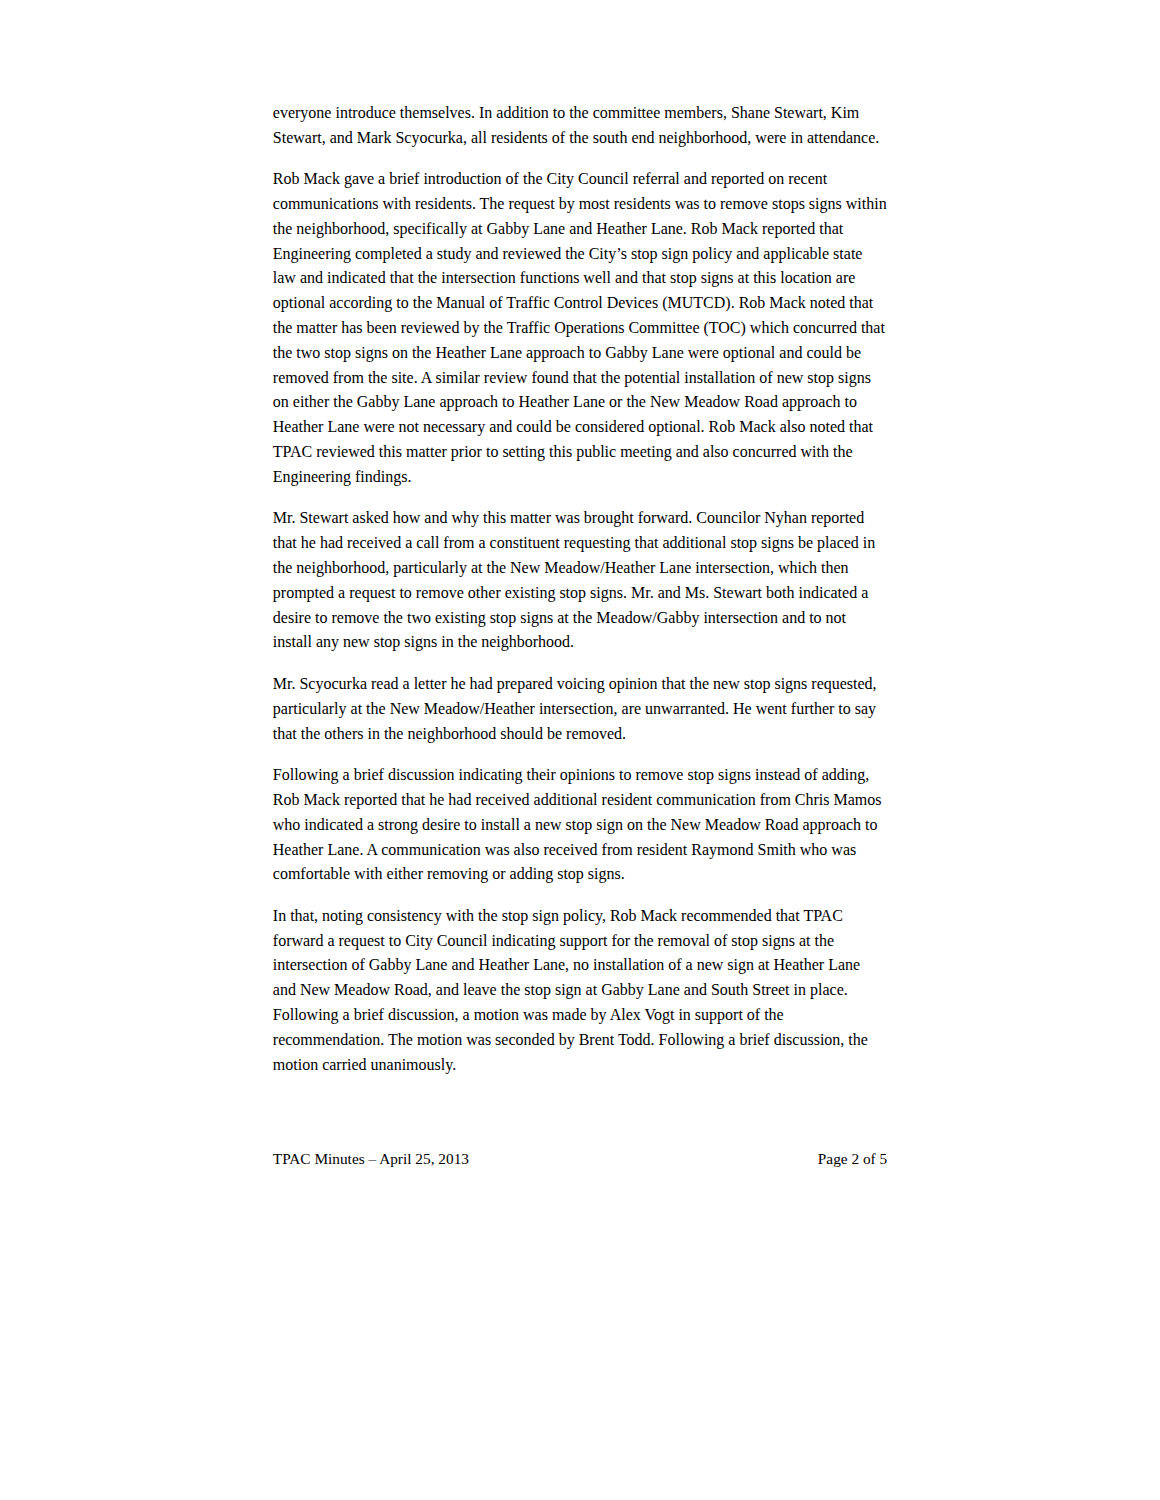everyone introduce themselves. In addition to the committee members, Shane Stewart, Kim Stewart, and Mark Scyocurka, all residents of the south end neighborhood, were in attendance.
Rob Mack gave a brief introduction of the City Council referral and reported on recent communications with residents. The request by most residents was to remove stops signs within the neighborhood, specifically at Gabby Lane and Heather Lane. Rob Mack reported that Engineering completed a study and reviewed the City’s stop sign policy and applicable state law and indicated that the intersection functions well and that stop signs at this location are optional according to the Manual of Traffic Control Devices (MUTCD). Rob Mack noted that the matter has been reviewed by the Traffic Operations Committee (TOC) which concurred that the two stop signs on the Heather Lane approach to Gabby Lane were optional and could be removed from the site. A similar review found that the potential installation of new stop signs on either the Gabby Lane approach to Heather Lane or the New Meadow Road approach to Heather Lane were not necessary and could be considered optional. Rob Mack also noted that TPAC reviewed this matter prior to setting this public meeting and also concurred with the Engineering findings.
Mr. Stewart asked how and why this matter was brought forward. Councilor Nyhan reported that he had received a call from a constituent requesting that additional stop signs be placed in the neighborhood, particularly at the New Meadow/Heather Lane intersection, which then prompted a request to remove other existing stop signs. Mr. and Ms. Stewart both indicated a desire to remove the two existing stop signs at the Meadow/Gabby intersection and to not install any new stop signs in the neighborhood.
Mr. Scyocurka read a letter he had prepared voicing opinion that the new stop signs requested, particularly at the New Meadow/Heather intersection, are unwarranted. He went further to say that the others in the neighborhood should be removed.
Following a brief discussion indicating their opinions to remove stop signs instead of adding, Rob Mack reported that he had received additional resident communication from Chris Mamos who indicated a strong desire to install a new stop sign on the New Meadow Road approach to Heather Lane. A communication was also received from resident Raymond Smith who was comfortable with either removing or adding stop signs.
In that, noting consistency with the stop sign policy, Rob Mack recommended that TPAC forward a request to City Council indicating support for the removal of stop signs at the intersection of Gabby Lane and Heather Lane, no installation of a new sign at Heather Lane and New Meadow Road, and leave the stop sign at Gabby Lane and South Street in place. Following a brief discussion, a motion was made by Alex Vogt in support of the recommendation. The motion was seconded by Brent Todd. Following a brief discussion, the motion carried unanimously.
TPAC Minutes – April 25, 2013
Page 2 of 5